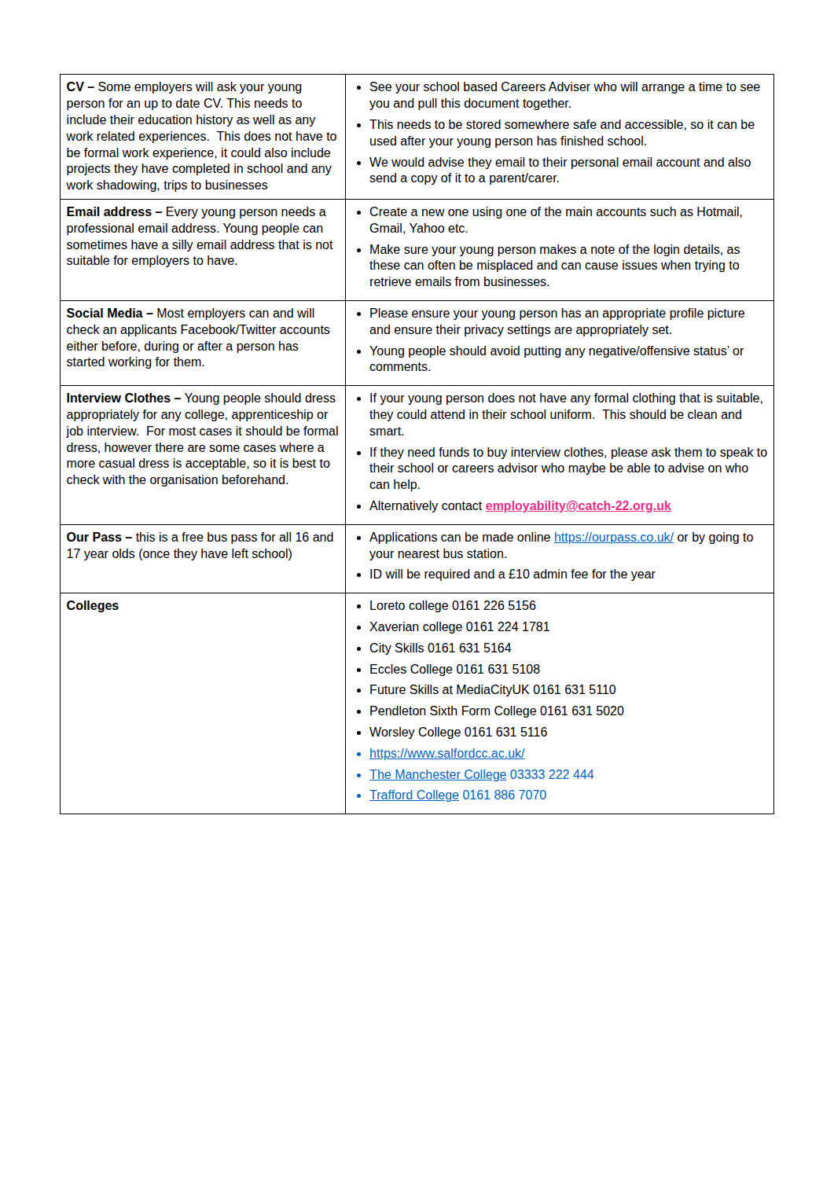| CV – Some employers will ask your young person for an up to date CV. This needs to include their education history as well as any work related experiences. This does not have to be formal work experience, it could also include projects they have completed in school and any work shadowing, trips to businesses | See your school based Careers Adviser who will arrange a time to see you and pull this document together. This needs to be stored somewhere safe and accessible, so it can be used after your young person has finished school. We would advise they email to their personal email account and also send a copy of it to a parent/carer. |
| Email address – Every young person needs a professional email address. Young people can sometimes have a silly email address that is not suitable for employers to have. | Create a new one using one of the main accounts such as Hotmail, Gmail, Yahoo etc. Make sure your young person makes a note of the login details, as these can often be misplaced and can cause issues when trying to retrieve emails from businesses. |
| Social Media – Most employers can and will check an applicants Facebook/Twitter accounts either before, during or after a person has started working for them. | Please ensure your young person has an appropriate profile picture and ensure their privacy settings are appropriately set. Young people should avoid putting any negative/offensive status’ or comments. |
| Interview Clothes – Young people should dress appropriately for any college, apprenticeship or job interview. For most cases it should be formal dress, however there are some cases where a more casual dress is acceptable, so it is best to check with the organisation beforehand. | If your young person does not have any formal clothing that is suitable, they could attend in their school uniform. This should be clean and smart. If they need funds to buy interview clothes, please ask them to speak to their school or careers advisor who maybe be able to advise on who can help. Alternatively contact employability@catch-22.org.uk |
| Our Pass – this is a free bus pass for all 16 and 17 year olds (once they have left school) | Applications can be made online https://ourpass.co.uk/ or by going to your nearest bus station. ID will be required and a £10 admin fee for the year |
| Colleges | Loreto college 0161 226 5156 Xaverian college 0161 224 1781 City Skills 0161 631 5164 Eccles College 0161 631 5108 Future Skills at MediaCityUK 0161 631 5110 Pendleton Sixth Form College 0161 631 5020 Worsley College 0161 631 5116 https://www.salfordcc.ac.uk/ The Manchester College 03333 222 444 Trafford College 0161 886 7070 |